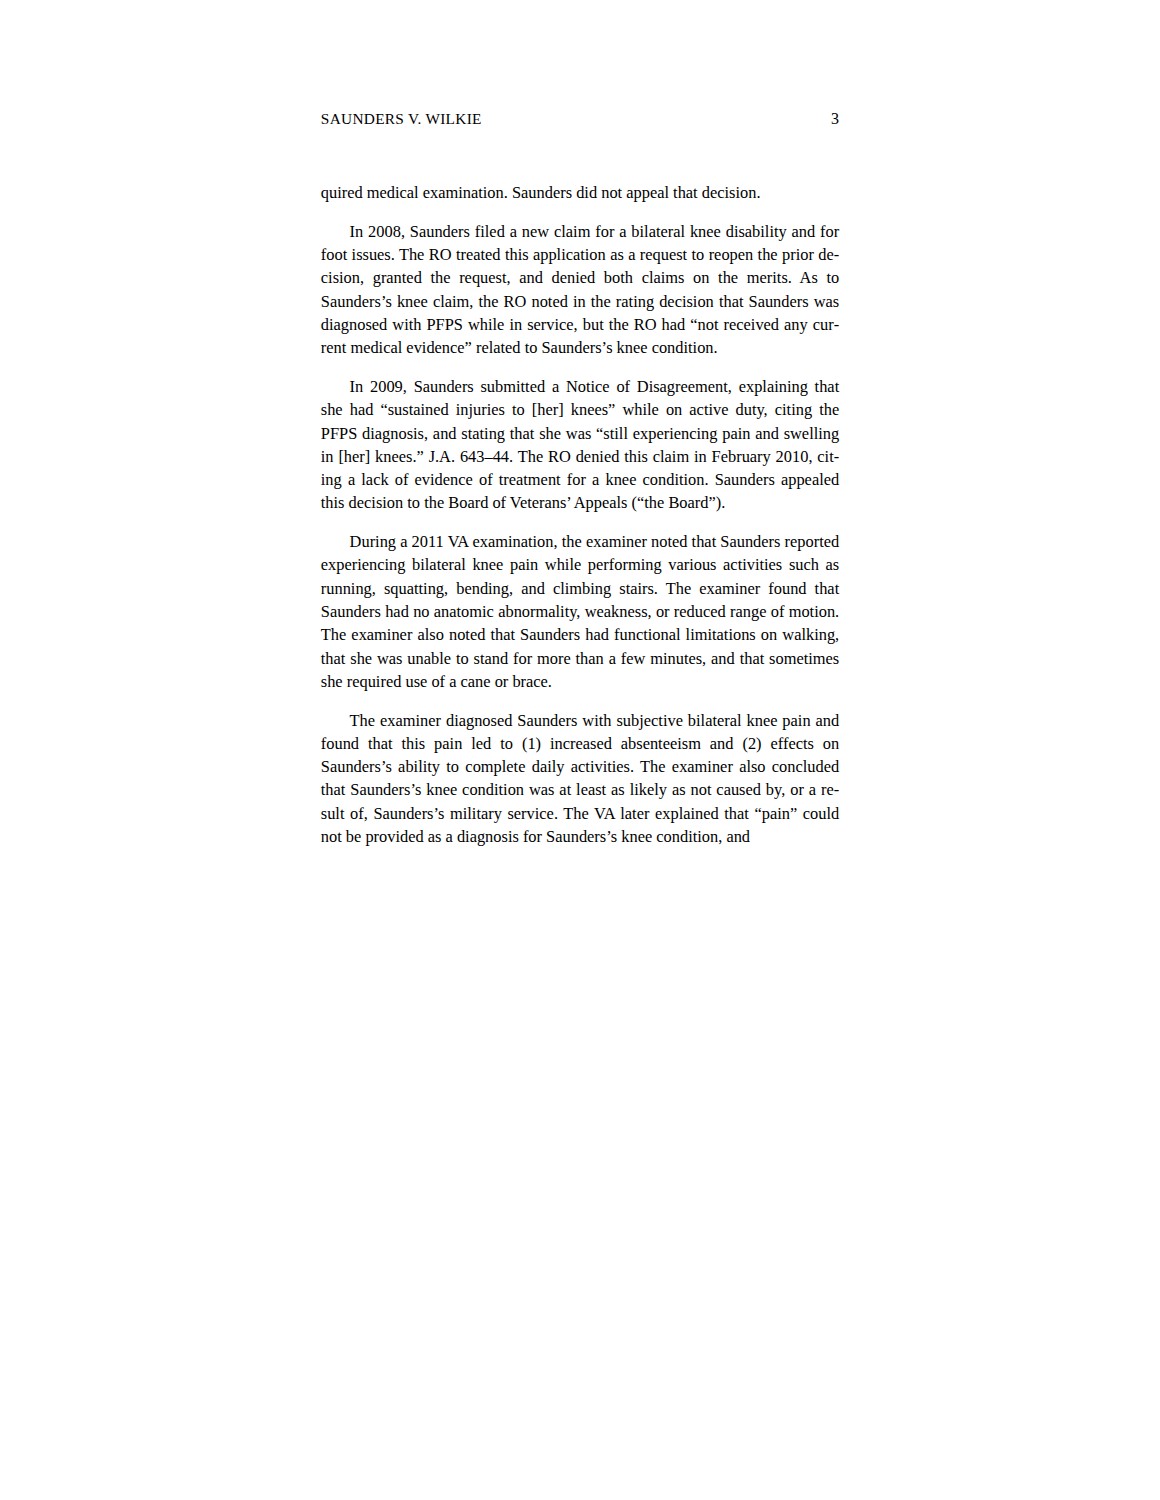Saunders v. Wilkie 3
quired medical examination. Saunders did not appeal that decision.
In 2008, Saunders filed a new claim for a bilateral knee disability and for foot issues. The RO treated this application as a request to reopen the prior decision, granted the request, and denied both claims on the merits. As to Saunders’s knee claim, the RO noted in the rating decision that Saunders was diagnosed with PFPS while in service, but the RO had “not received any current medical evidence” related to Saunders’s knee condition.
In 2009, Saunders submitted a Notice of Disagreement, explaining that she had “sustained injuries to [her] knees” while on active duty, citing the PFPS diagnosis, and stating that she was “still experiencing pain and swelling in [her] knees.” J.A. 643–44. The RO denied this claim in February 2010, citing a lack of evidence of treatment for a knee condition. Saunders appealed this decision to the Board of Veterans’ Appeals (“the Board”).
During a 2011 VA examination, the examiner noted that Saunders reported experiencing bilateral knee pain while performing various activities such as running, squatting, bending, and climbing stairs. The examiner found that Saunders had no anatomic abnormality, weakness, or reduced range of motion. The examiner also noted that Saunders had functional limitations on walking, that she was unable to stand for more than a few minutes, and that sometimes she required use of a cane or brace.
The examiner diagnosed Saunders with subjective bilateral knee pain and found that this pain led to (1) increased absenteeism and (2) effects on Saunders’s ability to complete daily activities. The examiner also concluded that Saunders’s knee condition was at least as likely as not caused by, or a result of, Saunders’s military service. The VA later explained that “pain” could not be provided as a diagnosis for Saunders’s knee condition, and